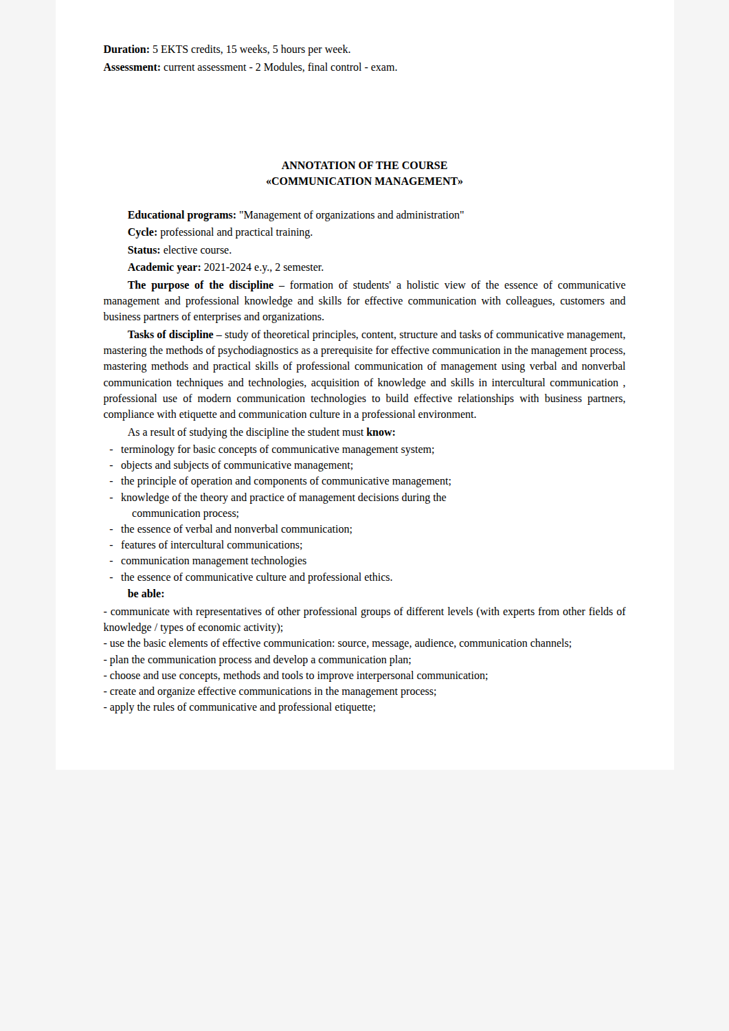Duration: 5 EKTS credits, 15 weeks, 5 hours per week.
Assessment: current assessment - 2 Modules, final control - exam.
Annotation of the course
«Communication management»
Educational programs: "Management of organizations and administration"
Cycle: professional and practical training.
Status: elective course.
Academic year: 2021-2024 e.y., 2 semester.
The purpose of the discipline – formation of students' a holistic view of the essence of communicative management and professional knowledge and skills for effective communication with colleagues, customers and business partners of enterprises and organizations.
Tasks of discipline – study of theoretical principles, content, structure and tasks of communicative management, mastering the methods of psychodiagnostics as a prerequisite for effective communication in the management process, mastering methods and practical skills of professional communication of management using verbal and nonverbal communication techniques and technologies, acquisition of knowledge and skills in intercultural communication , professional use of modern communication technologies to build effective relationships with business partners, compliance with etiquette and communication culture in a professional environment.
As a result of studying the discipline the student must know:
terminology for basic concepts of communicative management system;
objects and subjects of communicative management;
the principle of operation and components of communicative management;
knowledge of the theory and practice of management decisions during the
communication process;
the essence of verbal and nonverbal communication;
features of intercultural communications;
communication management technologies
the essence of communicative culture and professional ethics.
be able:
- communicate with representatives of other professional groups of different levels (with experts from other fields of knowledge / types of economic activity);
- use the basic elements of effective communication: source, message, audience, communication channels;
- plan the communication process and develop a communication plan;
- choose and use concepts, methods and tools to improve interpersonal communication;
- create and organize effective communications in the management process;
- apply the rules of communicative and professional etiquette;